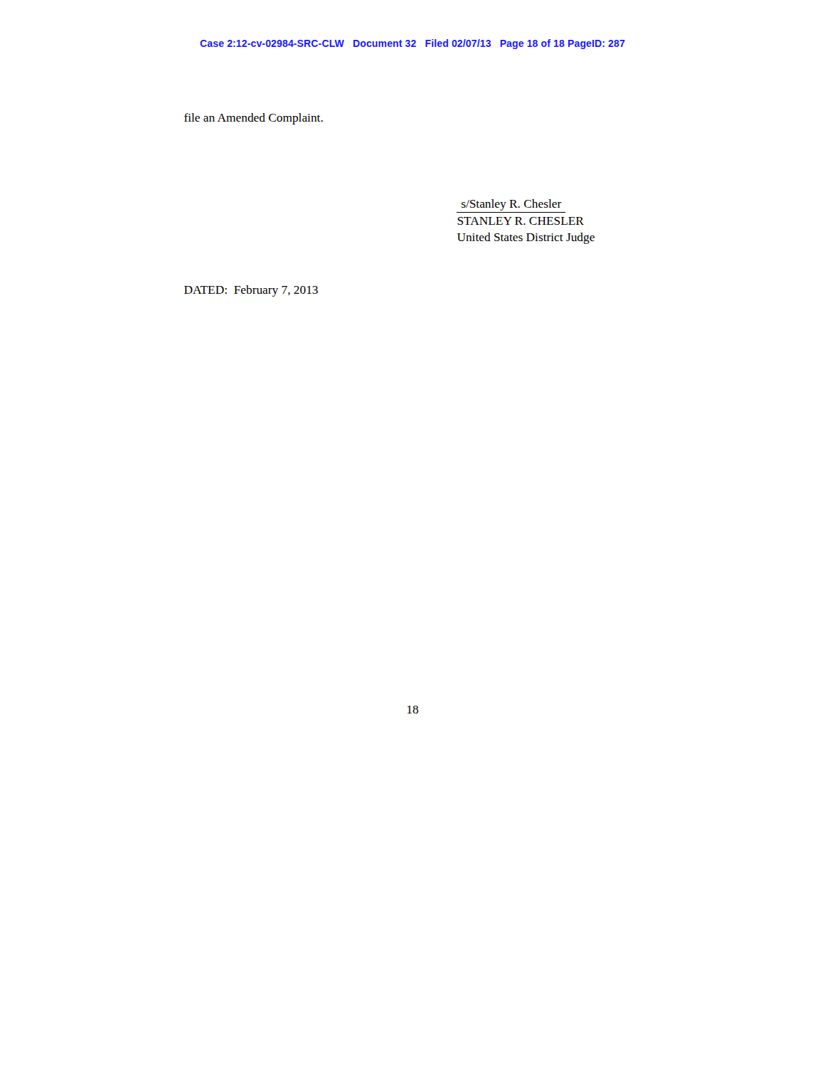Case 2:12-cv-02984-SRC-CLW Document 32 Filed 02/07/13 Page 18 of 18 PageID: 287
file an Amended Complaint.
s/Stanley R. Chesler STANLEY R. CHESLER United States District Judge
DATED: February 7, 2013
18